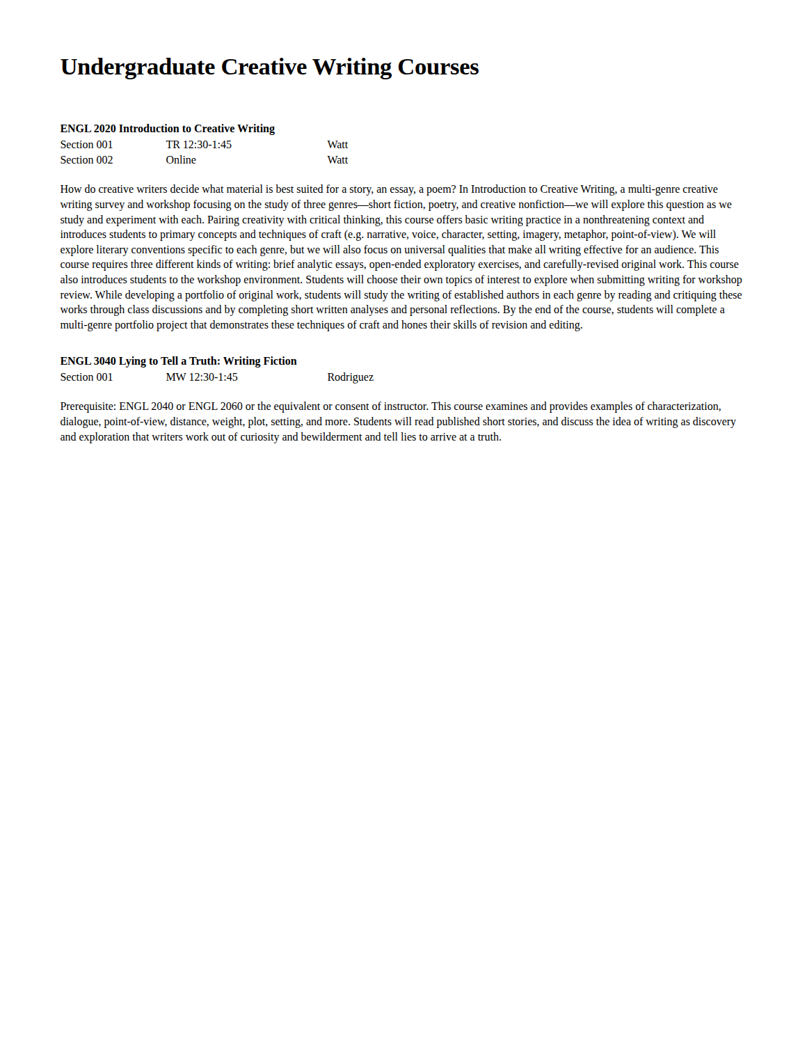Undergraduate Creative Writing Courses
ENGL 2020 Introduction to Creative Writing
| Section 001 | TR 12:30-1:45 | Watt |
| Section 002 | Online | Watt |
How do creative writers decide what material is best suited for a story, an essay, a poem? In Introduction to Creative Writing, a multi-genre creative writing survey and workshop focusing on the study of three genres—short fiction, poetry, and creative nonfiction—we will explore this question as we study and experiment with each. Pairing creativity with critical thinking, this course offers basic writing practice in a nonthreatening context and introduces students to primary concepts and techniques of craft (e.g. narrative, voice, character, setting, imagery, metaphor, point-of-view). We will explore literary conventions specific to each genre, but we will also focus on universal qualities that make all writing effective for an audience. This course requires three different kinds of writing: brief analytic essays, open-ended exploratory exercises, and carefully-revised original work. This course also introduces students to the workshop environment. Students will choose their own topics of interest to explore when submitting writing for workshop review. While developing a portfolio of original work, students will study the writing of established authors in each genre by reading and critiquing these works through class discussions and by completing short written analyses and personal reflections. By the end of the course, students will complete a multi-genre portfolio project that demonstrates these techniques of craft and hones their skills of revision and editing.
ENGL 3040 Lying to Tell a Truth: Writing Fiction
| Section 001 | MW 12:30-1:45 | Rodriguez |
Prerequisite: ENGL 2040 or ENGL 2060 or the equivalent or consent of instructor. This course examines and provides examples of characterization, dialogue, point-of-view, distance, weight, plot, setting, and more. Students will read published short stories, and discuss the idea of writing as discovery and exploration that writers work out of curiosity and bewilderment and tell lies to arrive at a truth.